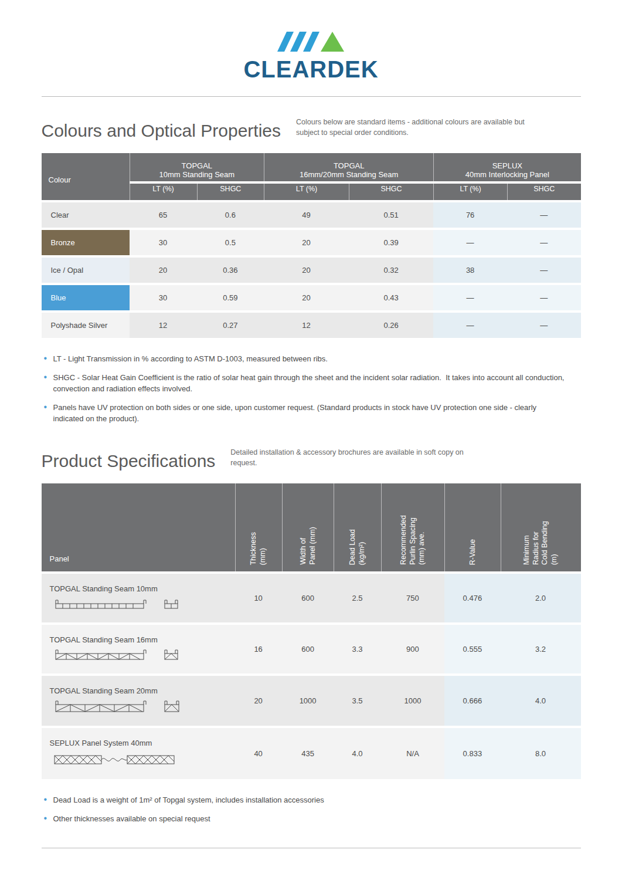CLEARDEK
Colours and Optical Properties
Colours below are standard items - additional colours are available but subject to special order conditions.
| Colour | TOPGAL 10mm Standing Seam | TOPGAL 16mm/20mm Standing Seam | SEPLUX 40mm Interlocking Panel |
| --- | --- | --- | --- |
| LT (%) | SHGC | LT (%) | SHGC | LT (%) | SHGC |
| Clear | 65 | 0.6 | 49 | 0.51 | 76 | — |
| Bronze | 30 | 0.5 | 20 | 0.39 | — | — |
| Ice / Opal | 20 | 0.36 | 20 | 0.32 | 38 | — |
| Blue | 30 | 0.59 | 20 | 0.43 | — | — |
| Polyshade Silver | 12 | 0.27 | 12 | 0.26 | — | — |
LT - Light Transmission in % according to ASTM D-1003, measured between ribs.
SHGC - Solar Heat Gain Coefficient is the ratio of solar heat gain through the sheet and the incident solar radiation. It takes into account all conduction, convection and radiation effects involved.
Panels have UV protection on both sides or one side, upon customer request. (Standard products in stock have UV protection one side - clearly indicated on the product).
Product Specifications
Detailed installation & accessory brochures are available in soft copy on request.
| Panel | Thickness (mm) | Width of Panel (mm) | Dead Load (kg/m²) | Recommended Purlin Spacing (mm) ave. | R-Value | Minimum Radius for Cold Bending (m) |
| --- | --- | --- | --- | --- | --- | --- |
| TOPGAL Standing Seam 10mm | 10 | 600 | 2.5 | 750 | 0.476 | 2.0 |
| TOPGAL Standing Seam 16mm | 16 | 600 | 3.3 | 900 | 0.555 | 3.2 |
| TOPGAL Standing Seam 20mm | 20 | 1000 | 3.5 | 1000 | 0.666 | 4.0 |
| SEPLUX Panel System 40mm | 40 | 435 | 4.0 | N/A | 0.833 | 8.0 |
Dead Load is a weight of 1m² of Topgal system, includes installation accessories
Other thicknesses available on special request